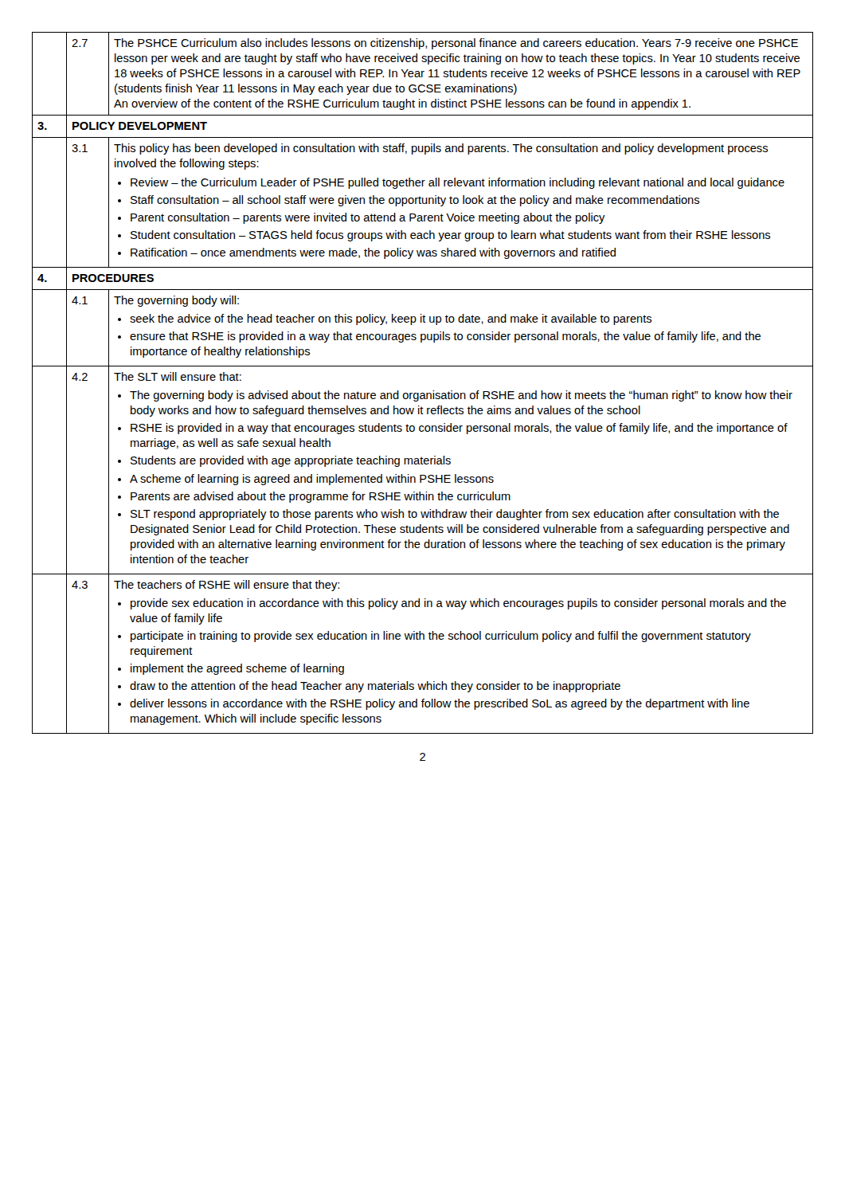| | 2.7 | The PSHCE Curriculum also includes lessons on citizenship, personal finance and careers education. Years 7-9 receive one PSHCE lesson per week and are taught by staff who have received specific training on how to teach these topics. In Year 10 students receive 18 weeks of PSHCE lessons in a carousel with REP. In Year 11 students receive 12 weeks of PSHCE lessons in a carousel with REP (students finish Year 11 lessons in May each year due to GCSE examinations) An overview of the content of the RSHE Curriculum taught in distinct PSHE lessons can be found in appendix 1. |
| 3. | POLICY DEVELOPMENT |
| | 3.1 | This policy has been developed in consultation with staff, pupils and parents. The consultation and policy development process involved the following steps: Review – the Curriculum Leader of PSHE pulled together all relevant information including relevant national and local guidance Staff consultation – all school staff were given the opportunity to look at the policy and make recommendations Parent consultation – parents were invited to attend a Parent Voice meeting about the policy Student consultation – STAGS held focus groups with each year group to learn what students want from their RSHE lessons Ratification – once amendments were made, the policy was shared with governors and ratified |
| 4. | PROCEDURES |
| | 4.1 | The governing body will: seek the advice of the head teacher on this policy, keep it up to date, and make it available to parents ensure that RSHE is provided in a way that encourages pupils to consider personal morals, the value of family life, and the importance of healthy relationships |
| | 4.2 | The SLT will ensure that: The governing body is advised about the nature and organisation of RSHE and how it meets the “human right” to know how their body works and how to safeguard themselves and how it reflects the aims and values of the school RSHE is provided in a way that encourages students to consider personal morals, the value of family life, and the importance of marriage, as well as safe sexual health Students are provided with age appropriate teaching materials A scheme of learning is agreed and implemented within PSHE lessons Parents are advised about the programme for RSHE within the curriculum SLT respond appropriately to those parents who wish to withdraw their daughter from sex education after consultation with the Designated Senior Lead for Child Protection. These students will be considered vulnerable from a safeguarding perspective and provided with an alternative learning environment for the duration of lessons where the teaching of sex education is the primary intention of the teacher |
| | 4.3 | The teachers of RSHE will ensure that they: provide sex education in accordance with this policy and in a way which encourages pupils to consider personal morals and the value of family life participate in training to provide sex education in line with the school curriculum policy and fulfil the government statutory requirement implement the agreed scheme of learning draw to the attention of the head Teacher any materials which they consider to be inappropriate deliver lessons in accordance with the RSHE policy and follow the prescribed SoL as agreed by the department with line management. Which will include specific lessons |
2